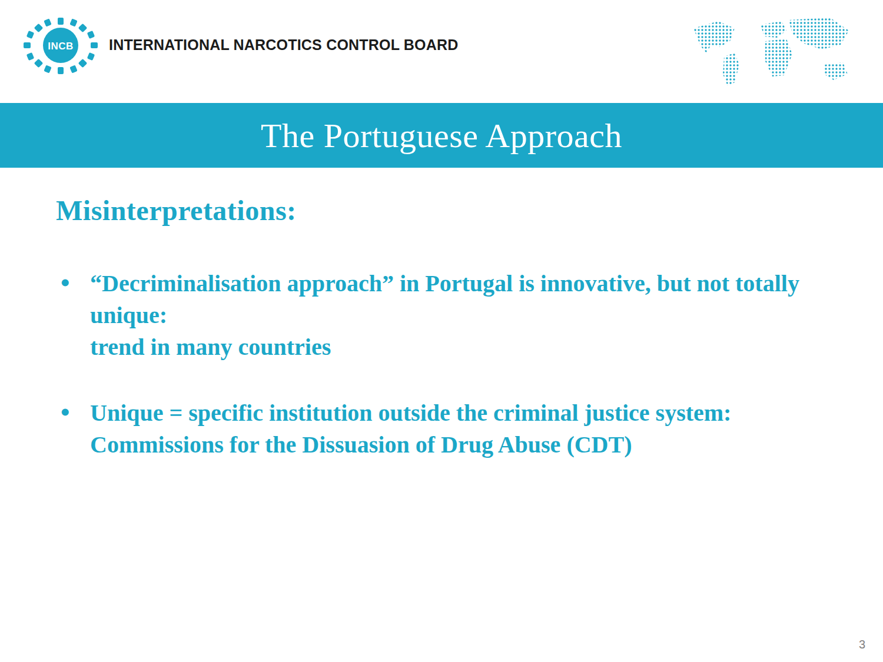INCB
INTERNATIONAL NARCOTICS CONTROL BOARD
The Portuguese Approach
Misinterpretations:
“Decriminalisation approach” in Portugal is innovative, but not totally unique:
trend in many countries
Unique = specific institution outside the criminal justice system: Commissions for the Dissuasion of Drug Abuse (CDT)
3